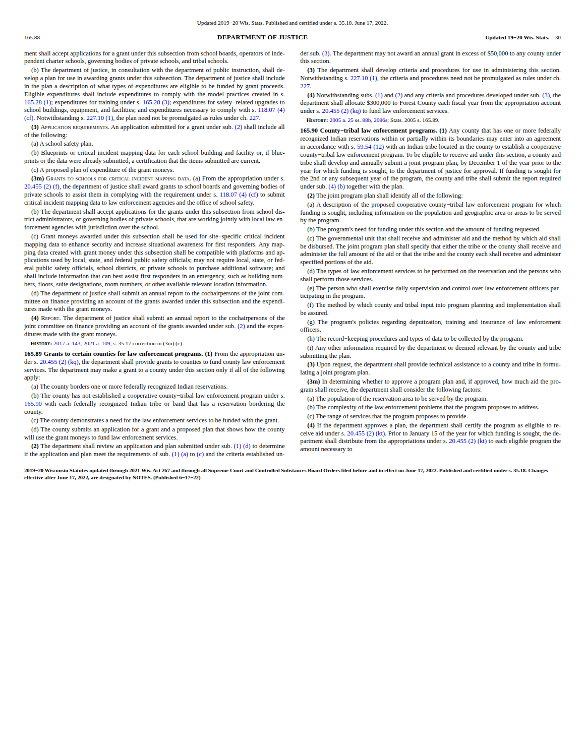Updated 2019−20 Wis. Stats. Published and certified under s. 35.18. June 17, 2022.
165.88
DEPARTMENT OF JUSTICE
Updated 19−20 Wis. Stats. 30
ment shall accept applications for a grant under this subsection from school boards, operators of independent charter schools, governing bodies of private schools, and tribal schools.
(b) The department of justice, in consultation with the department of public instruction, shall develop a plan for use in awarding grants under this subsection. The department of justice shall include in the plan a description of what types of expenditures are eligible to be funded by grant proceeds. Eligible expenditures shall include expenditures to comply with the model practices created in s. 165.28 (1); expenditures for training under s. 165.28 (3); expenditures for safety−related upgrades to school buildings, equipment, and facilities; and expenditures necessary to comply with s. 118.07 (4) (cf). Notwithstanding s. 227.10 (1), the plan need not be promulgated as rules under ch. 227.
(3) Application requirements. An application submitted for a grant under sub. (2) shall include all of the following:
(a) A school safety plan.
(b) Blueprints or critical incident mapping data for each school building and facility or, if blueprints or the data were already submitted, a certification that the items submitted are current.
(c) A proposed plan of expenditure of the grant moneys.
(3m) Grants to schools for critical incident mapping data. (a) From the appropriation under s. 20.455 (2) (f), the department of justice shall award grants to school boards and governing bodies of private schools to assist them in complying with the requirement under s. 118.07 (4) (cf) to submit critical incident mapping data to law enforcement agencies and the office of school safety.
(b) The department shall accept applications for the grants under this subsection from school district administrators, or governing bodies of private schools, that are working jointly with local law enforcement agencies with jurisdiction over the school.
(c) Grant moneys awarded under this subsection shall be used for site−specific critical incident mapping data to enhance security and increase situational awareness for first responders. Any mapping data created with grant money under this subsection shall be compatible with platforms and applications used by local, state, and federal public safety officials; may not require local, state, or federal public safety officials, school districts, or private schools to purchase additional software; and shall include information that can best assist first responders in an emergency, such as building numbers, floors, suite designations, room numbers, or other available relevant location information.
(d) The department of justice shall submit an annual report to the cochairpersons of the joint committee on finance providing an account of the grants awarded under this subsection and the expenditures made with the grant moneys.
(4) Report. The department of justice shall submit an annual report to the cochairpersons of the joint committee on finance providing an account of the grants awarded under sub. (2) and the expenditures made with the grant moneys.
History: 2017 a. 143; 2021 a. 109; s. 35.17 correction in (3m) (c).
165.89 Grants to certain counties for law enforcement programs. (1) From the appropriation under s. 20.455 (2) (kq), the department shall provide grants to counties to fund county law enforcement services. The department may make a grant to a county under this section only if all of the following apply:
(a) The county borders one or more federally recognized Indian reservations.
(b) The county has not established a cooperative county−tribal law enforcement program under s. 165.90 with each federally recognized Indian tribe or band that has a reservation bordering the county.
(c) The county demonstrates a need for the law enforcement services to be funded with the grant.
(d) The county submits an application for a grant and a proposed plan that shows how the county will use the grant moneys to fund law enforcement services.
(2) The department shall review an application and plan submitted under sub. (1) (d) to determine if the application and plan meet the requirements of sub. (1) (a) to (c) and the criteria established under sub. (3). The department may not award an annual grant in excess of $50,000 to any county under this section.
(3) The department shall develop criteria and procedures for use in administering this section. Notwithstanding s. 227.10 (1), the criteria and procedures need not be promulgated as rules under ch. 227.
(4) Notwithstanding subs. (1) and (2) and any criteria and procedures developed under sub. (3), the department shall allocate $300,000 to Forest County each fiscal year from the appropriation account under s. 20.455 (2) (kq) to fund law enforcement services.
History: 2005 a. 25 ss. 88b, 2086s; Stats. 2005 s. 165.89.
165.90 County−tribal law enforcement programs. (1) Any county that has one or more federally recognized Indian reservations within or partially within its boundaries may enter into an agreement in accordance with s. 59.54 (12) with an Indian tribe located in the county to establish a cooperative county−tribal law enforcement program. To be eligible to receive aid under this section, a county and tribe shall develop and annually submit a joint program plan, by December 1 of the year prior to the year for which funding is sought, to the department of justice for approval. If funding is sought for the 2nd or any subsequent year of the program, the county and tribe shall submit the report required under sub. (4) (b) together with the plan.
(2) The joint program plan shall identify all of the following:
(a) A description of the proposed cooperative county−tribal law enforcement program for which funding is sought, including information on the population and geographic area or areas to be served by the program.
(b) The program's need for funding under this section and the amount of funding requested.
(c) The governmental unit that shall receive and administer aid and the method by which aid shall be disbursed. The joint program plan shall specify that either the tribe or the county shall receive and administer the full amount of the aid or that the tribe and the county each shall receive and administer specified portions of the aid.
(d) The types of law enforcement services to be performed on the reservation and the persons who shall perform those services.
(e) The person who shall exercise daily supervision and control over law enforcement officers participating in the program.
(f) The method by which county and tribal input into program planning and implementation shall be assured.
(g) The program's policies regarding deputization, training and insurance of law enforcement officers.
(h) The record−keeping procedures and types of data to be collected by the program.
(i) Any other information required by the department or deemed relevant by the county and tribe submitting the plan.
(3) Upon request, the department shall provide technical assistance to a county and tribe in formulating a joint program plan.
(3m) In determining whether to approve a program plan and, if approved, how much aid the program shall receive, the department shall consider the following factors:
(a) The population of the reservation area to be served by the program.
(b) The complexity of the law enforcement problems that the program proposes to address.
(c) The range of services that the program proposes to provide.
(4) If the department approves a plan, the department shall certify the program as eligible to receive aid under s. 20.455 (2) (kt). Prior to January 15 of the year for which funding is sought, the department shall distribute from the appropriations under s. 20.455 (2) (kt) to each eligible program the amount necessary to
2019−20 Wisconsin Statutes updated through 2021 Wis. Act 267 and through all Supreme Court and Controlled Substances Board Orders filed before and in effect on June 17, 2022. Published and certified under s. 35.18. Changes effective after June 17, 2022, are designated by NOTES. (Published 6−17−22)